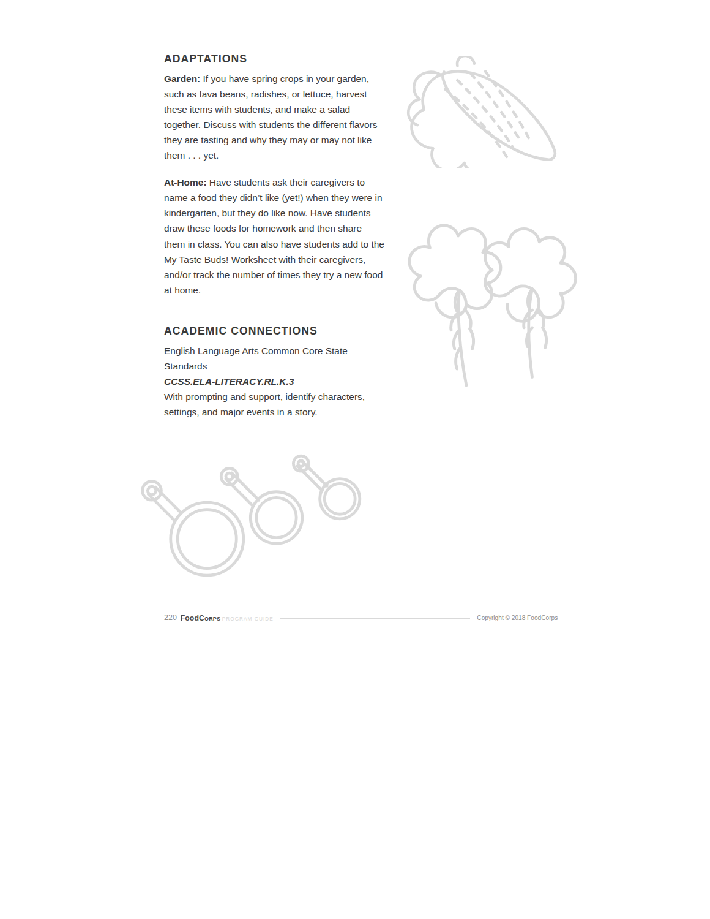Adaptations
Garden: If you have spring crops in your garden, such as fava beans, radishes, or lettuce, harvest these items with students, and make a salad together. Discuss with students the different flavors they are tasting and why they may or may not like them . . . yet.
At-Home: Have students ask their caregivers to name a food they didn’t like (yet!) when they were in kindergarten, but they do like now. Have students draw these foods for homework and then share them in class. You can also have students add to the My Taste Buds! Worksheet with their caregivers, and/or track the number of times they try a new food at home.
Academic Connections
English Language Arts Common Core State Standards
CCSS.ELA-LITERACY.RL.K.3
With prompting and support, identify characters, settings, and major events in a story.
220 FoodCorps Program Guide
Copyright © 2018 FoodCorps